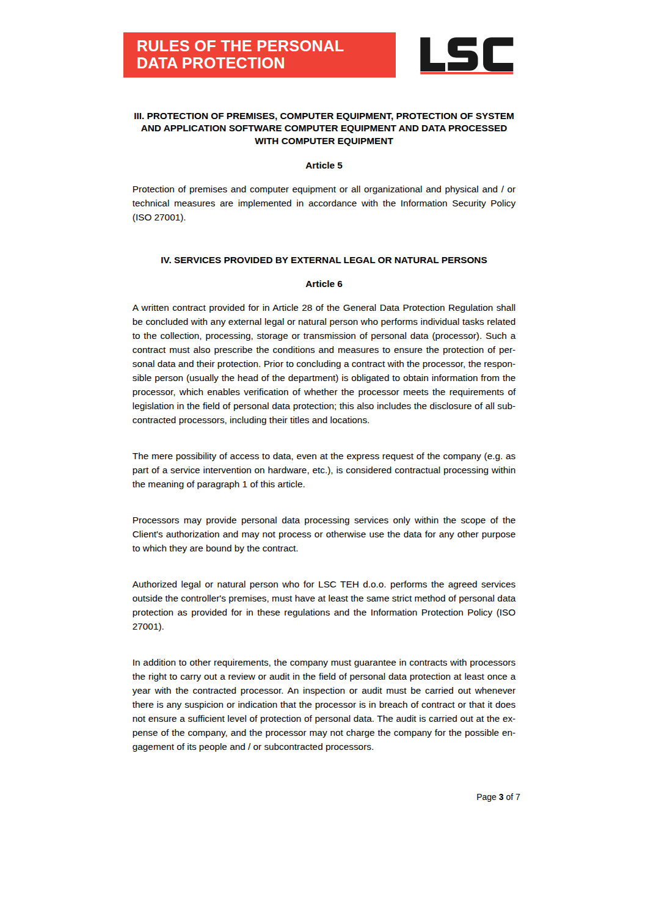RULES OF THE PERSONAL DATA PROTECTION
III. Protection of premises, computer equipment, protection of system and application software computer equipment and data processed with computer equipment
Article 5
Protection of premises and computer equipment or all organizational and physical and / or technical measures are implemented in accordance with the Information Security Policy (ISO 27001).
IV. Services provided by external legal or natural persons
Article 6
A written contract provided for in Article 28 of the General Data Protection Regulation shall be concluded with any external legal or natural person who performs individual tasks related to the collection, processing, storage or transmission of personal data (processor). Such a contract must also prescribe the conditions and measures to ensure the protection of personal data and their protection. Prior to concluding a contract with the processor, the responsible person (usually the head of the department) is obligated to obtain information from the processor, which enables verification of whether the processor meets the requirements of legislation in the field of personal data protection; this also includes the disclosure of all subcontracted processors, including their titles and locations.
The mere possibility of access to data, even at the express request of the company (e.g. as part of a service intervention on hardware, etc.), is considered contractual processing within the meaning of paragraph 1 of this article.
Processors may provide personal data processing services only within the scope of the Client's authorization and may not process or otherwise use the data for any other purpose to which they are bound by the contract.
Authorized legal or natural person who for LSC TEH d.o.o. performs the agreed services outside the controller's premises, must have at least the same strict method of personal data protection as provided for in these regulations and the Information Protection Policy (ISO 27001).
In addition to other requirements, the company must guarantee in contracts with processors the right to carry out a review or audit in the field of personal data protection at least once a year with the contracted processor. An inspection or audit must be carried out whenever there is any suspicion or indication that the processor is in breach of contract or that it does not ensure a sufficient level of protection of personal data. The audit is carried out at the expense of the company, and the processor may not charge the company for the possible engagement of its people and / or subcontracted processors.
Page 3 of 7